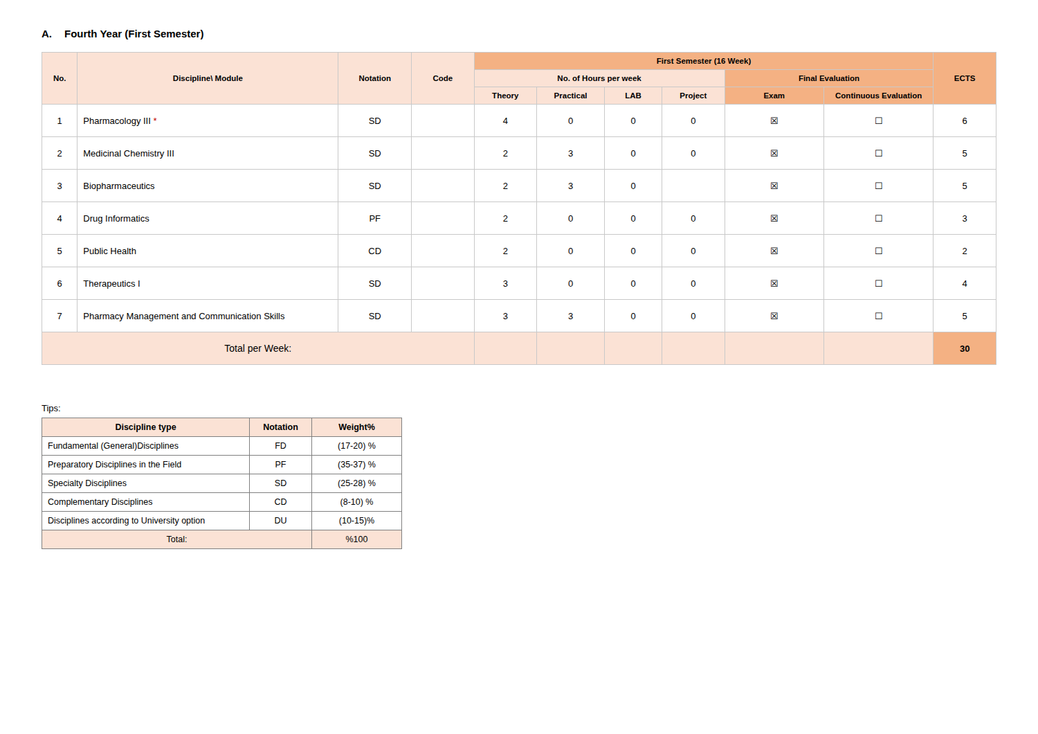A. Fourth Year (First Semester)
| No. | Discipline\ Module | Notation | Code | First Semester (16 Week) | ECTS |
| --- | --- | --- | --- | --- | --- |
| No. of Hours per week | Final Evaluation |
| Theory | Practical | LAB | Project | Exam | Continuous Evaluation |
| 1 | Pharmacology III * | SD | | 4 | 0 | 0 | 0 | ☒ | ☐ | 6 |
| 2 | Medicinal Chemistry III | SD | | 2 | 3 | 0 | 0 | ☒ | ☐ | 5 |
| 3 | Biopharmaceutics | SD | | 2 | 3 | 0 | | ☒ | ☐ | 5 |
| 4 | Drug Informatics | PF | | 2 | 0 | 0 | 0 | ☒ | ☐ | 3 |
| 5 | Public Health | CD | | 2 | 0 | 0 | 0 | ☒ | ☐ | 2 |
| 6 | Therapeutics I | SD | | 3 | 0 | 0 | 0 | ☒ | ☐ | 4 |
| 7 | Pharmacy Management and Communication Skills | SD | | 3 | 3 | 0 | 0 | ☒ | ☐ | 5 |
| Total per Week: | | | | | | | 30 |
Tips:
| Discipline type | Notation | Weight% |
| --- | --- | --- |
| Fundamental (General)Disciplines | FD | (17-20) % |
| Preparatory Disciplines in the Field | PF | (35-37) % |
| Specialty Disciplines | SD | (25-28) % |
| Complementary Disciplines | CD | (8-10) % |
| Disciplines according to University option | DU | (10-15)% |
| Total: | %100 |